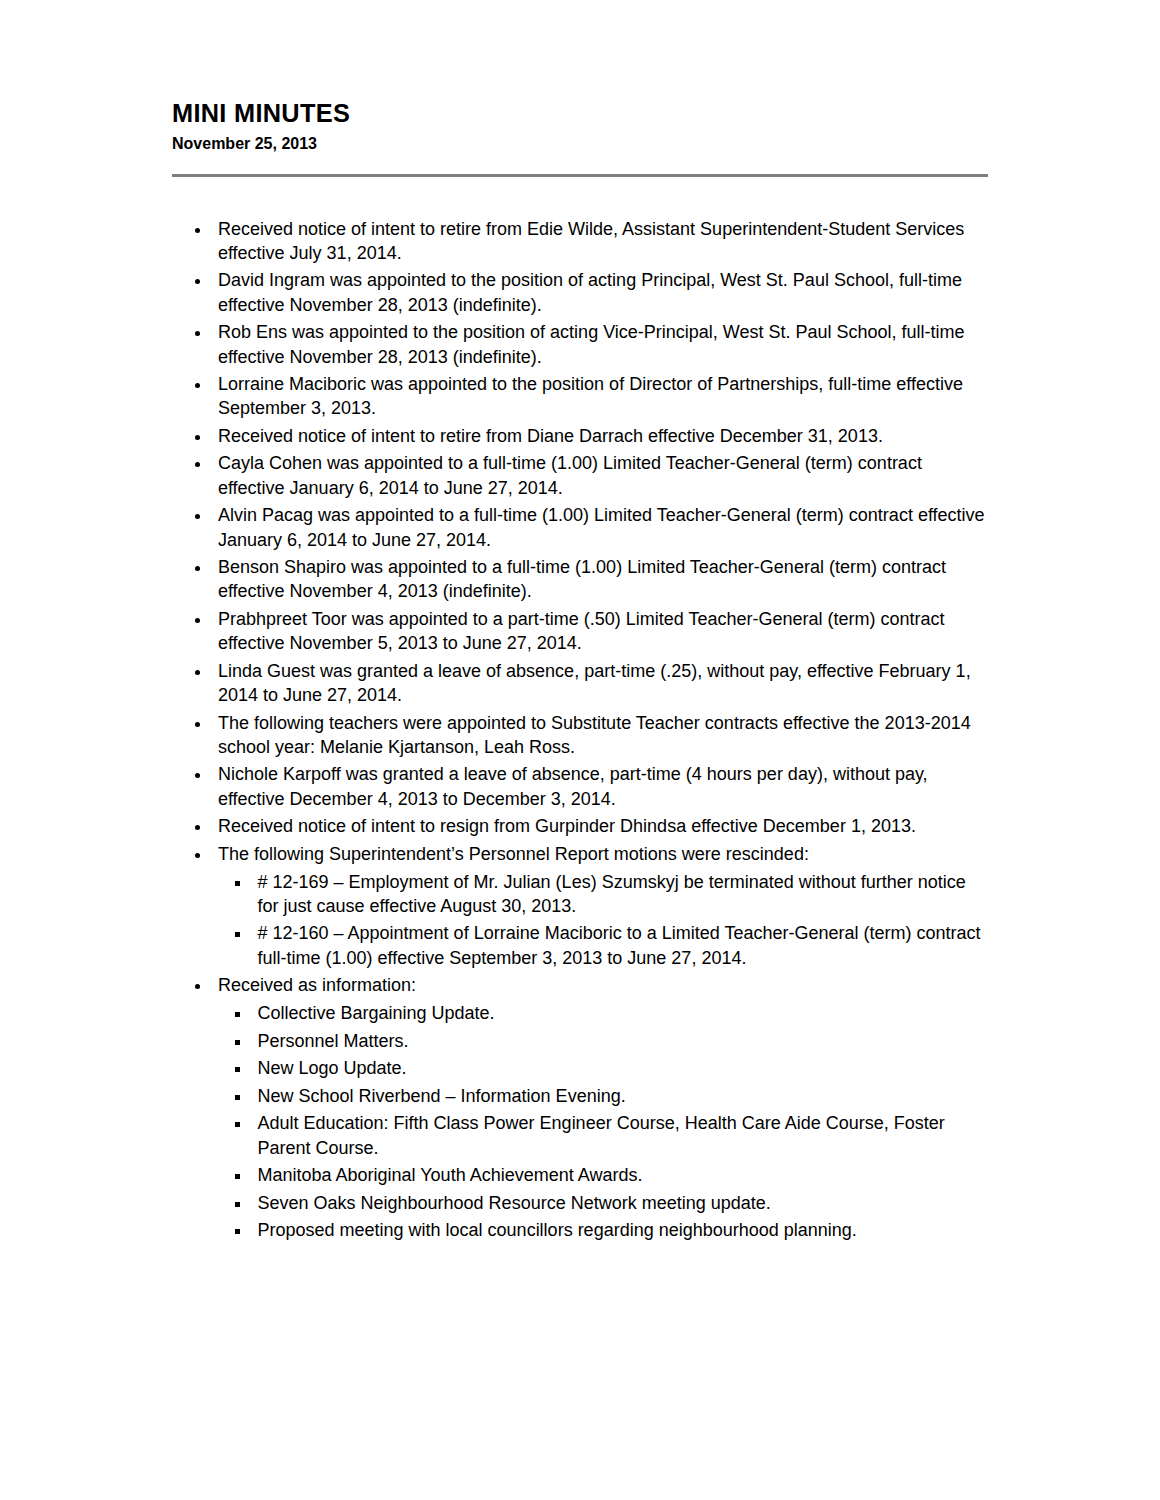MINI MINUTES
November 25, 2013
Received notice of intent to retire from Edie Wilde, Assistant Superintendent-Student Services effective July 31, 2014.
David Ingram was appointed to the position of acting Principal, West St. Paul School, full-time effective November 28, 2013 (indefinite).
Rob Ens was appointed to the position of acting Vice-Principal, West St. Paul School, full-time effective November 28, 2013 (indefinite).
Lorraine Maciboric was appointed to the position of Director of Partnerships, full-time effective September 3, 2013.
Received notice of intent to retire from Diane Darrach effective December 31, 2013.
Cayla Cohen was appointed to a full-time (1.00) Limited Teacher-General (term) contract effective January 6, 2014 to June 27, 2014.
Alvin Pacag was appointed to a full-time (1.00) Limited Teacher-General (term) contract effective January 6, 2014 to June 27, 2014.
Benson Shapiro was appointed to a full-time (1.00) Limited Teacher-General (term) contract effective November 4, 2013 (indefinite).
Prabhpreet Toor was appointed to a part-time (.50) Limited Teacher-General (term) contract effective November 5, 2013 to June 27, 2014.
Linda Guest was granted a leave of absence, part-time (.25), without pay, effective February 1, 2014 to June 27, 2014.
The following teachers were appointed to Substitute Teacher contracts effective the 2013-2014 school year: Melanie Kjartanson, Leah Ross.
Nichole Karpoff was granted a leave of absence, part-time (4 hours per day), without pay, effective December 4, 2013 to December 3, 2014.
Received notice of intent to resign from Gurpinder Dhindsa effective December 1, 2013.
The following Superintendent’s Personnel Report motions were rescinded:
# 12-169 – Employment of Mr. Julian (Les) Szumskyj be terminated without further notice for just cause effective August 30, 2013.
# 12-160 – Appointment of Lorraine Maciboric to a Limited Teacher-General (term) contract full-time (1.00) effective September 3, 2013 to June 27, 2014.
Received as information:
Collective Bargaining Update.
Personnel Matters.
New Logo Update.
New School Riverbend – Information Evening.
Adult Education: Fifth Class Power Engineer Course, Health Care Aide Course, Foster Parent Course.
Manitoba Aboriginal Youth Achievement Awards.
Seven Oaks Neighbourhood Resource Network meeting update.
Proposed meeting with local councillors regarding neighbourhood planning.